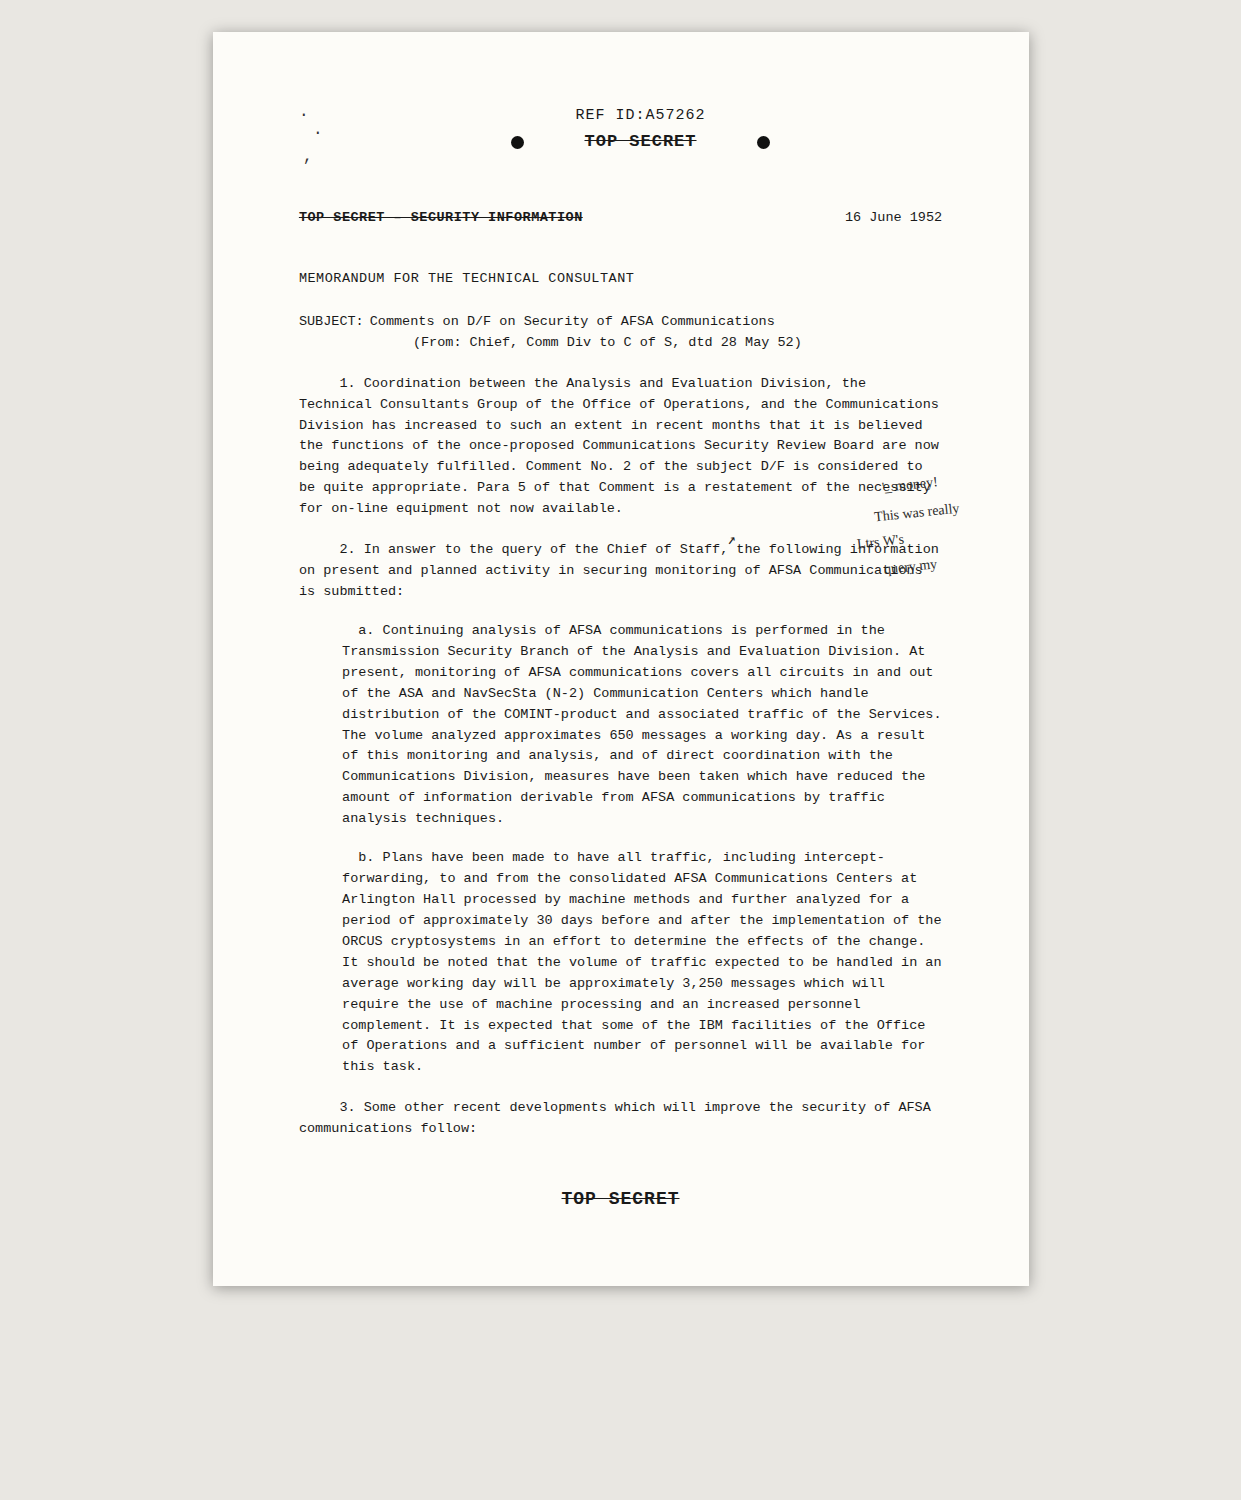. . ,
REF ID:A57262
TOP SECRET
TOP SECRET – SECURITY INFORMATION
16 June 1952
MEMORANDUM FOR THE TECHNICAL CONSULTANT
SUBJECT: Comments on D/F on Security of AFSA Communications (From: Chief, Comm Div to C of S, dtd 28 May 52)
1. Coordination between the Analysis and Evaluation Division, the Technical Consultants Group of the Office of Operations, and the Communications Division has increased to such an extent in recent months that it is believed the functions of the once-proposed Communications Security Review Board are now being adequately fulfilled. Comment No. 2 of the subject D/F is considered to be quite appropriate. Para 5 of that Comment is a restatement of the necessity for on-line equipment not now available.
2. In answer to the query of the Chief of Staff, the following information on present and planned activity in securing monitoring of AFSA Communications is submitted:
↗ '_ money! This was really Ltrs W's query my
a. Continuing analysis of AFSA communications is performed in the Transmission Security Branch of the Analysis and Evaluation Division. At present, monitoring of AFSA communications covers all circuits in and out of the ASA and NavSecSta (N-2) Communication Centers which handle distribution of the COMINT-product and associated traffic of the Services. The volume analyzed approximates 650 messages a working day. As a result of this monitoring and analysis, and of direct coordination with the Communications Division, measures have been taken which have reduced the amount of information derivable from AFSA communications by traffic analysis techniques.
b. Plans have been made to have all traffic, including intercept-forwarding, to and from the consolidated AFSA Communications Centers at Arlington Hall processed by machine methods and further analyzed for a period of approximately 30 days before and after the implementation of the ORCUS cryptosystems in an effort to determine the effects of the change. It should be noted that the volume of traffic expected to be handled in an average working day will be approximately 3,250 messages which will require the use of machine processing and an increased personnel complement. It is expected that some of the IBM facilities of the Office of Operations and a sufficient number of personnel will be available for this task.
3. Some other recent developments which will improve the security of AFSA communications follow:
TOP SECRET